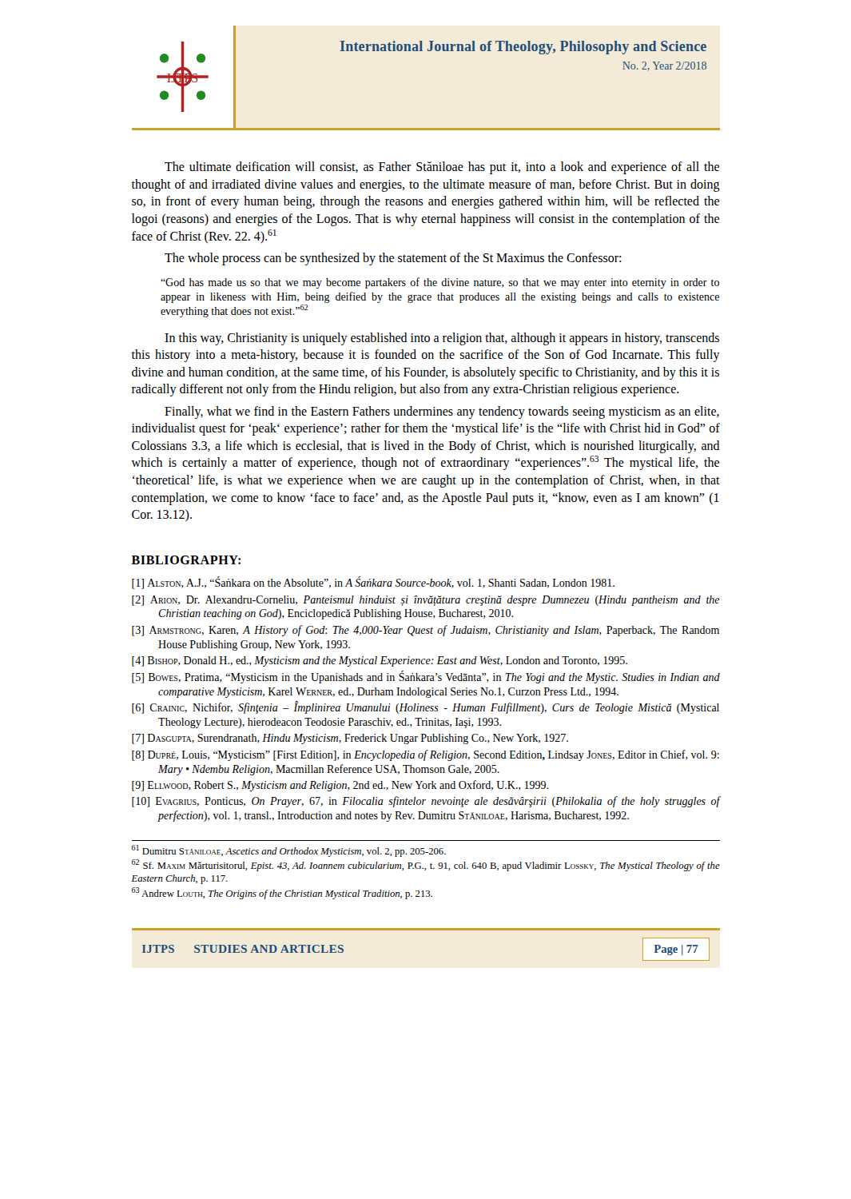International Journal of Theology, Philosophy and Science
No. 2, Year 2/2018
The ultimate deification will consist, as Father Stăniloae has put it, into a look and experience of all the thought of and irradiated divine values and energies, to the ultimate measure of man, before Christ. But in doing so, in front of every human being, through the reasons and energies gathered within him, will be reflected the logoi (reasons) and energies of the Logos. That is why eternal happiness will consist in the contemplation of the face of Christ (Rev. 22. 4).61
The whole process can be synthesized by the statement of the St Maximus the Confessor:
“God has made us so that we may become partakers of the divine nature, so that we may enter into eternity in order to appear in likeness with Him, being deified by the grace that produces all the existing beings and calls to existence everything that does not exist.”62
In this way, Christianity is uniquely established into a religion that, although it appears in history, transcends this history into a meta-history, because it is founded on the sacrifice of the Son of God Incarnate. This fully divine and human condition, at the same time, of his Founder, is absolutely specific to Christianity, and by this it is radically different not only from the Hindu religion, but also from any extra-Christian religious experience.
Finally, what we find in the Eastern Fathers undermines any tendency towards seeing mysticism as an elite, individualist quest for ‘peak‘ experience’; rather for them the ‘mystical life’ is the “life with Christ hid in God” of Colossians 3.3, a life which is ecclesial, that is lived in the Body of Christ, which is nourished liturgically, and which is certainly a matter of experience, though not of extraordinary “experiences”.63 The mystical life, the ‘theoretical’ life, is what we experience when we are caught up in the contemplation of Christ, when, in that contemplation, we come to know ‘face to face’ and, as the Apostle Paul puts it, “know, even as I am known” (1 Cor. 13.12).
BIBLIOGRAPHY:
[1] Alston, A.J., “Śaṅkara on the Absolute”, in A Śaṅkara Source-book, vol. 1, Shanti Sadan, London 1981.
[2] Arion, Dr. Alexandru-Corneliu, Panteismul hinduist și învățătura creştină despre Dumnezeu (Hindu pantheism and the Christian teaching on God), Enciclopedică Publishing House, Bucharest, 2010.
[3] Armstrong, Karen, A History of God: The 4,000-Year Quest of Judaism, Christianity and Islam, Paperback, The Random House Publishing Group, New York, 1993.
[4] Bishop, Donald H., ed., Mysticism and the Mystical Experience: East and West, London and Toronto, 1995.
[5] Bowes, Pratima, “Mysticism in the Upanishads and in Śaṅkara’s Vedānta”, in The Yogi and the Mystic. Studies in Indian and comparative Mysticism, Karel Werner, ed., Durham Indological Series No.1, Curzon Press Ltd., 1994.
[6] Crainic, Nichifor, Sfinţenia – Împlinirea Umanului (Holiness - Human Fulfillment), Curs de Teologie Mistică (Mystical Theology Lecture), hierodeacon Teodosie Paraschiv, ed., Trinitas, Iaşi, 1993.
[7] Dasgupta, Surendranath, Hindu Mysticism, Frederick Ungar Publishing Co., New York, 1927.
[8] Dupré, Louis, “Mysticism” [First Edition], in Encyclopedia of Religion, Second Edition, Lindsay Jones, Editor in Chief, vol. 9: Mary • Ndembu Religion, Macmillan Reference USA, Thomson Gale, 2005.
[9] Ellwood, Robert S., Mysticism and Religion, 2nd ed., New York and Oxford, U.K., 1999.
[10] Evagrius, Ponticus, On Prayer, 67, in Filocalia sfintelor nevoinţe ale desăvârşirii (Philokalia of the holy struggles of perfection), vol. 1, transl., Introduction and notes by Rev. Dumitru Stăniloae, Harisma, Bucharest, 1992.
61 Dumitru Stăniloae, Ascetics and Orthodox Mysticism, vol. 2, pp. 205-206.
62 Sf. Maxim Mărturisitorul, Epist. 43, Ad. Ioannem cubicularium, P.G., t. 91, col. 640 B, apud Vladimir Lossky, The Mystical Theology of the Eastern Church, p. 117.
63 Andrew Louth, The Origins of the Christian Mystical Tradition, p. 213.
IJTPSSTUDIES AND ARTICLES
Page | 77